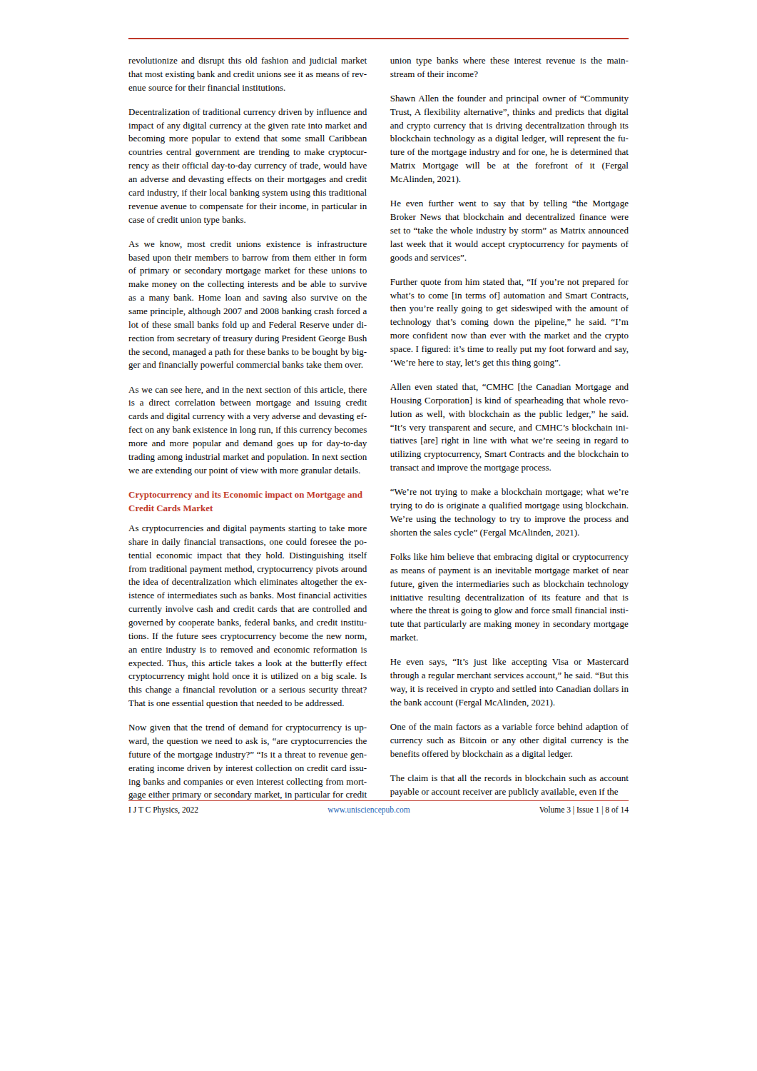revolutionize and disrupt this old fashion and judicial market that most existing bank and credit unions see it as means of revenue source for their financial institutions.
Decentralization of traditional currency driven by influence and impact of any digital currency at the given rate into market and becoming more popular to extend that some small Caribbean countries central government are trending to make cryptocurrency as their official day-to-day currency of trade, would have an adverse and devasting effects on their mortgages and credit card industry, if their local banking system using this traditional revenue avenue to compensate for their income, in particular in case of credit union type banks.
As we know, most credit unions existence is infrastructure based upon their members to barrow from them either in form of primary or secondary mortgage market for these unions to make money on the collecting interests and be able to survive as a many bank. Home loan and saving also survive on the same principle, although 2007 and 2008 banking crash forced a lot of these small banks fold up and Federal Reserve under direction from secretary of treasury during President George Bush the second, managed a path for these banks to be bought by bigger and financially powerful commercial banks take them over.
As we can see here, and in the next section of this article, there is a direct correlation between mortgage and issuing credit cards and digital currency with a very adverse and devasting effect on any bank existence in long run, if this currency becomes more and more popular and demand goes up for day-to-day trading among industrial market and population. In next section we are extending our point of view with more granular details.
Cryptocurrency and its Economic impact on Mortgage and Credit Cards Market
As cryptocurrencies and digital payments starting to take more share in daily financial transactions, one could foresee the potential economic impact that they hold. Distinguishing itself from traditional payment method, cryptocurrency pivots around the idea of decentralization which eliminates altogether the existence of intermediates such as banks. Most financial activities currently involve cash and credit cards that are controlled and governed by cooperate banks, federal banks, and credit institutions. If the future sees cryptocurrency become the new norm, an entire industry is to removed and economic reformation is expected. Thus, this article takes a look at the butterfly effect cryptocurrency might hold once it is utilized on a big scale. Is this change a financial revolution or a serious security threat? That is one essential question that needed to be addressed.
Now given that the trend of demand for cryptocurrency is upward, the question we need to ask is, “are cryptocurrencies the future of the mortgage industry?” “Is it a threat to revenue generating income driven by interest collection on credit card issuing banks and companies or even interest collecting from mortgage either primary or secondary market, in particular for credit union type banks where these interest revenue is the mainstream of their income?
Shawn Allen the founder and principal owner of “Community Trust, A flexibility alternative”, thinks and predicts that digital and crypto currency that is driving decentralization through its blockchain technology as a digital ledger, will represent the future of the mortgage industry and for one, he is determined that Matrix Mortgage will be at the forefront of it (Fergal McAlinden, 2021).
He even further went to say that by telling “the Mortgage Broker News that blockchain and decentralized finance were set to “take the whole industry by storm” as Matrix announced last week that it would accept cryptocurrency for payments of goods and services”.
Further quote from him stated that, “If you’re not prepared for what’s to come [in terms of] automation and Smart Contracts, then you’re really going to get sideswiped with the amount of technology that’s coming down the pipeline,” he said. “I’m more confident now than ever with the market and the crypto space. I figured: it’s time to really put my foot forward and say, ‘We’re here to stay, let’s get this thing going”.
Allen even stated that, “CMHC [the Canadian Mortgage and Housing Corporation] is kind of spearheading that whole revolution as well, with blockchain as the public ledger,” he said. “It’s very transparent and secure, and CMHC’s blockchain initiatives [are] right in line with what we’re seeing in regard to utilizing cryptocurrency, Smart Contracts and the blockchain to transact and improve the mortgage process.
“We’re not trying to make a blockchain mortgage; what we’re trying to do is originate a qualified mortgage using blockchain. We’re using the technology to try to improve the process and shorten the sales cycle” (Fergal McAlinden, 2021).
Folks like him believe that embracing digital or cryptocurrency as means of payment is an inevitable mortgage market of near future, given the intermediaries such as blockchain technology initiative resulting decentralization of its feature and that is where the threat is going to glow and force small financial institute that particularly are making money in secondary mortgage market.
He even says, “It’s just like accepting Visa or Mastercard through a regular merchant services account,” he said. “But this way, it is received in crypto and settled into Canadian dollars in the bank account (Fergal McAlinden, 2021).
One of the main factors as a variable force behind adaption of currency such as Bitcoin or any other digital currency is the benefits offered by blockchain as a digital ledger.
The claim is that all the records in blockchain such as account payable or account receiver are publicly available, even if the
I J T C Physics, 2022
www.unisciencepub.com
Volume 3 | Issue 1 | 8 of 14